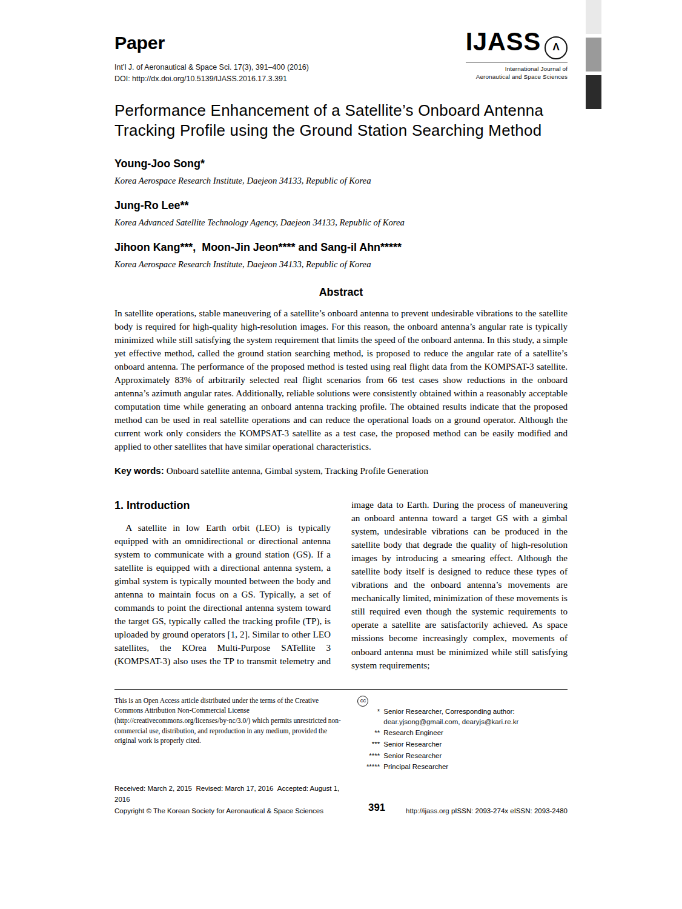Paper
Int’l J. of Aeronautical & Space Sci. 17(3), 391–400 (2016)
DOI: http://dx.doi.org/10.5139/IJASS.2016.17.3.391
IJASS
International Journal of
Aeronautical and Space Sciences
Performance Enhancement of a Satellite’s Onboard Antenna Tracking Profile using the Ground Station Searching Method
Young-Joo Song*
Korea Aerospace Research Institute, Daejeon 34133, Republic of Korea
Jung-Ro Lee**
Korea Advanced Satellite Technology Agency, Daejeon 34133, Republic of Korea
Jihoon Kang***, Moon-Jin Jeon**** and Sang-il Ahn*****
Korea Aerospace Research Institute, Daejeon 34133, Republic of Korea
Abstract
In satellite operations, stable maneuvering of a satellite’s onboard antenna to prevent undesirable vibrations to the satellite body is required for high-quality high-resolution images. For this reason, the onboard antenna’s angular rate is typically minimized while still satisfying the system requirement that limits the speed of the onboard antenna. In this study, a simple yet effective method, called the ground station searching method, is proposed to reduce the angular rate of a satellite’s onboard antenna. The performance of the proposed method is tested using real flight data from the KOMPSAT-3 satellite. Approximately 83% of arbitrarily selected real flight scenarios from 66 test cases show reductions in the onboard antenna’s azimuth angular rates. Additionally, reliable solutions were consistently obtained within a reasonably acceptable computation time while generating an onboard antenna tracking profile. The obtained results indicate that the proposed method can be used in real satellite operations and can reduce the operational loads on a ground operator. Although the current work only considers the KOMPSAT-3 satellite as a test case, the proposed method can be easily modified and applied to other satellites that have similar operational characteristics.
Key words: Onboard satellite antenna, Gimbal system, Tracking Profile Generation
1. Introduction
A satellite in low Earth orbit (LEO) is typically equipped with an omnidirectional or directional antenna system to communicate with a ground station (GS). If a satellite is equipped with a directional antenna system, a gimbal system is typically mounted between the body and antenna to maintain focus on a GS. Typically, a set of commands to point the directional antenna system toward the target GS, typically called the tracking profile (TP), is uploaded by ground operators [1, 2]. Similar to other LEO satellites, the KOrea Multi-Purpose SATellite 3 (KOMPSAT-3) also uses the TP to transmit telemetry and image data to Earth. During the process of maneuvering an onboard antenna toward a target GS with a gimbal system, undesirable vibrations can be produced in the satellite body that degrade the quality of high-resolution images by introducing a smearing effect. Although the satellite body itself is designed to reduce these types of vibrations and the onboard antenna’s movements are mechanically limited, minimization of these movements is still required even though the systemic requirements to operate a satellite are satisfactorily achieved. As space missions become increasingly complex, movements of onboard antenna must be minimized while still satisfying system requirements;
This is an Open Access article distributed under the terms of the Creative Commons Attribution Non-Commercial License (http://creativecommons.org/licenses/by-nc/3.0/) which permits unrestricted non-commercial use, distribution, and reproduction in any medium, provided the original work is properly cited.
cc
*Senior Researcher, Corresponding author: dear.yjsong@gmail.com, dearyjs@kari.re.kr
**Research Engineer
***Senior Researcher
****Senior Researcher
*****Principal Researcher
Received: March 2, 2015 Revised: March 17, 2016 Accepted: August 1, 2016
Copyright © The Korean Society for Aeronautical & Space Sciences
391
http://ijass.org pISSN: 2093-274x eISSN: 2093-2480